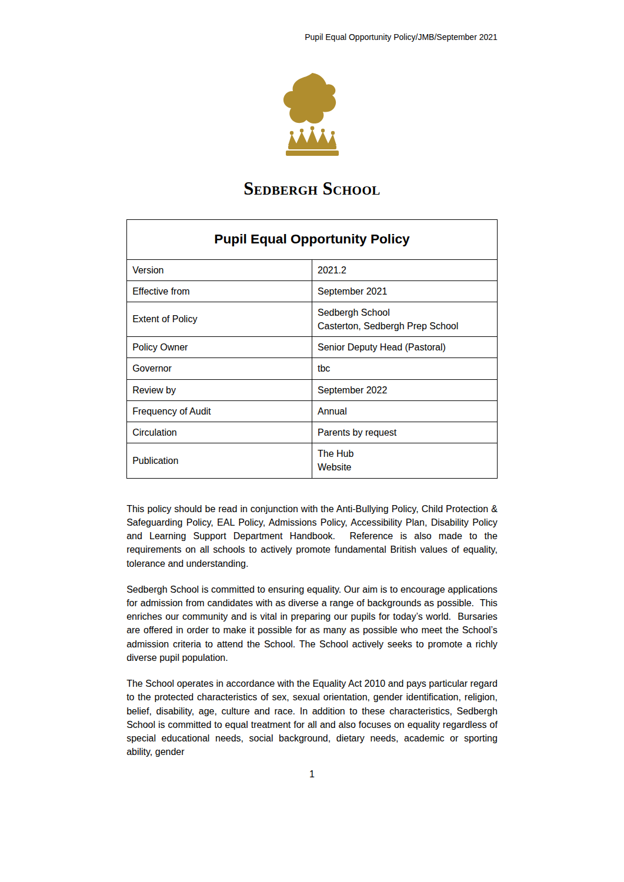Pupil Equal Opportunity Policy/JMB/September 2021
Sedbergh School
| Pupil Equal Opportunity Policy |
| Version | 2021.2 |
| Effective from | September 2021 |
| Extent of Policy | Sedbergh School Casterton, Sedbergh Prep School |
| Policy Owner | Senior Deputy Head (Pastoral) |
| Governor | tbc |
| Review by | September 2022 |
| Frequency of Audit | Annual |
| Circulation | Parents by request |
| Publication | The Hub Website |
This policy should be read in conjunction with the Anti-Bullying Policy, Child Protection & Safeguarding Policy, EAL Policy, Admissions Policy, Accessibility Plan, Disability Policy and Learning Support Department Handbook. Reference is also made to the requirements on all schools to actively promote fundamental British values of equality, tolerance and understanding.
Sedbergh School is committed to ensuring equality. Our aim is to encourage applications for admission from candidates with as diverse a range of backgrounds as possible. This enriches our community and is vital in preparing our pupils for today’s world. Bursaries are offered in order to make it possible for as many as possible who meet the School’s admission criteria to attend the School. The School actively seeks to promote a richly diverse pupil population.
The School operates in accordance with the Equality Act 2010 and pays particular regard to the protected characteristics of sex, sexual orientation, gender identification, religion, belief, disability, age, culture and race. In addition to these characteristics, Sedbergh School is committed to equal treatment for all and also focuses on equality regardless of special educational needs, social background, dietary needs, academic or sporting ability, gender
1